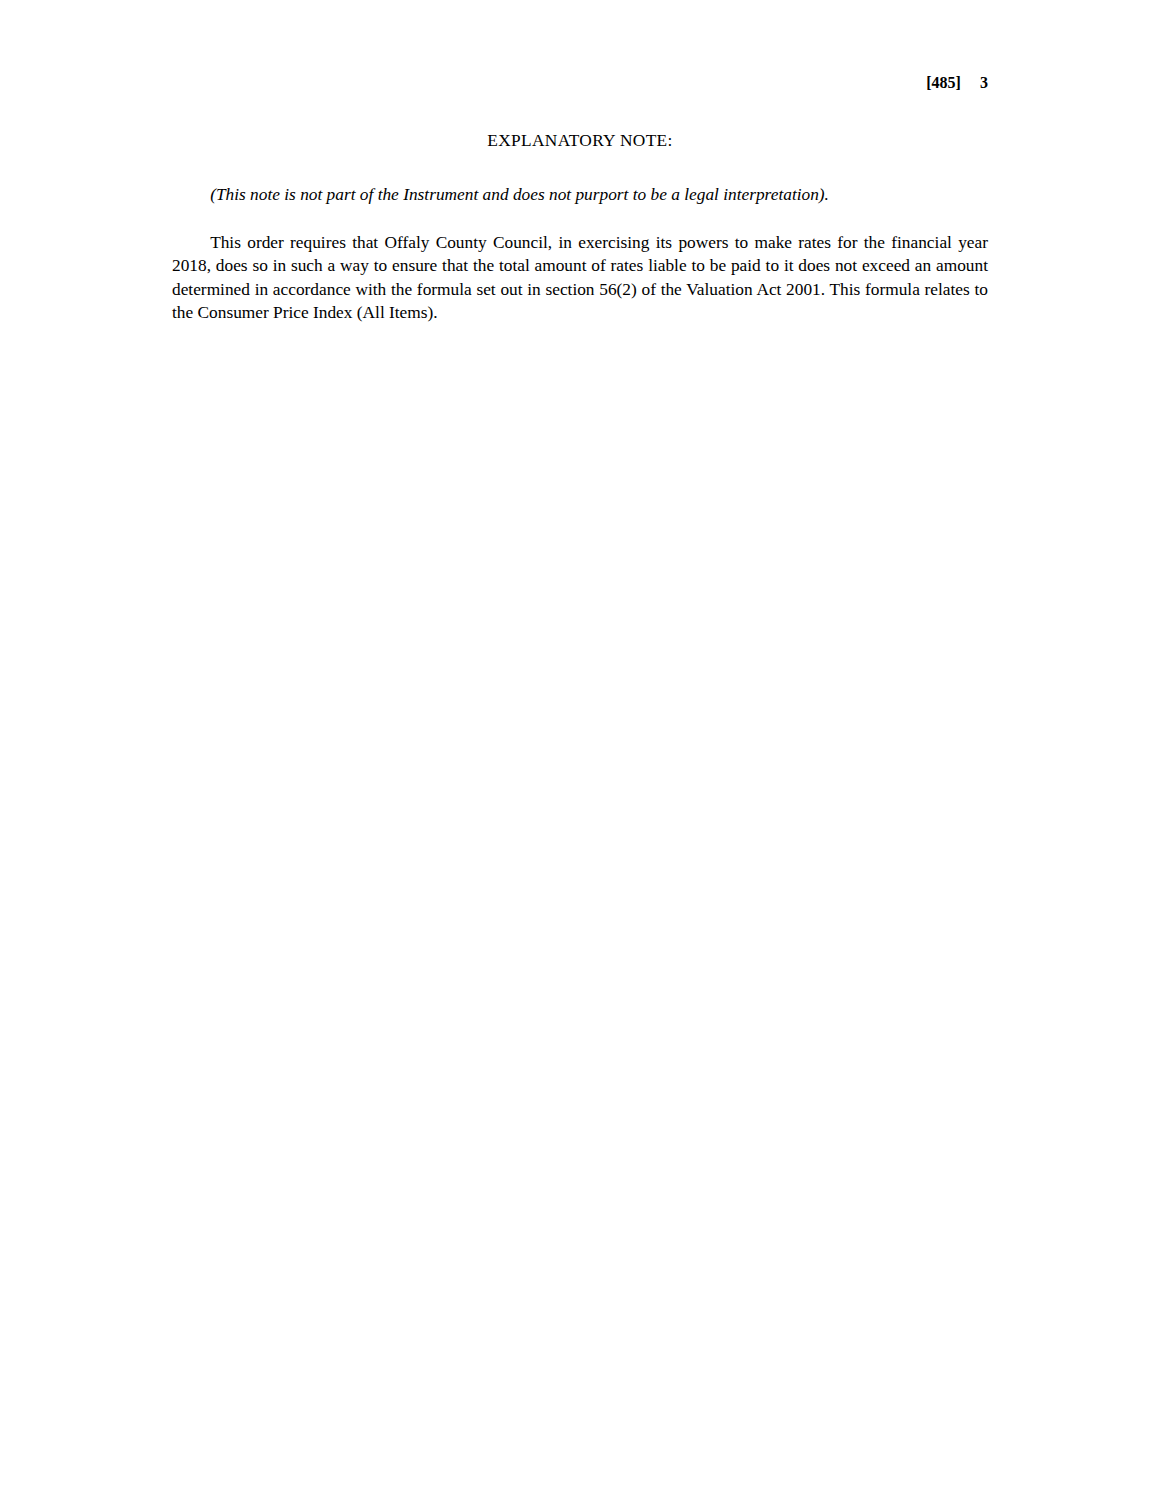[485] 3
EXPLANATORY NOTE:
(This note is not part of the Instrument and does not purport to be a legal interpretation).
This order requires that Offaly County Council, in exercising its powers to make rates for the financial year 2018, does so in such a way to ensure that the total amount of rates liable to be paid to it does not exceed an amount determined in accordance with the formula set out in section 56(2) of the Valuation Act 2001. This formula relates to the Consumer Price Index (All Items).